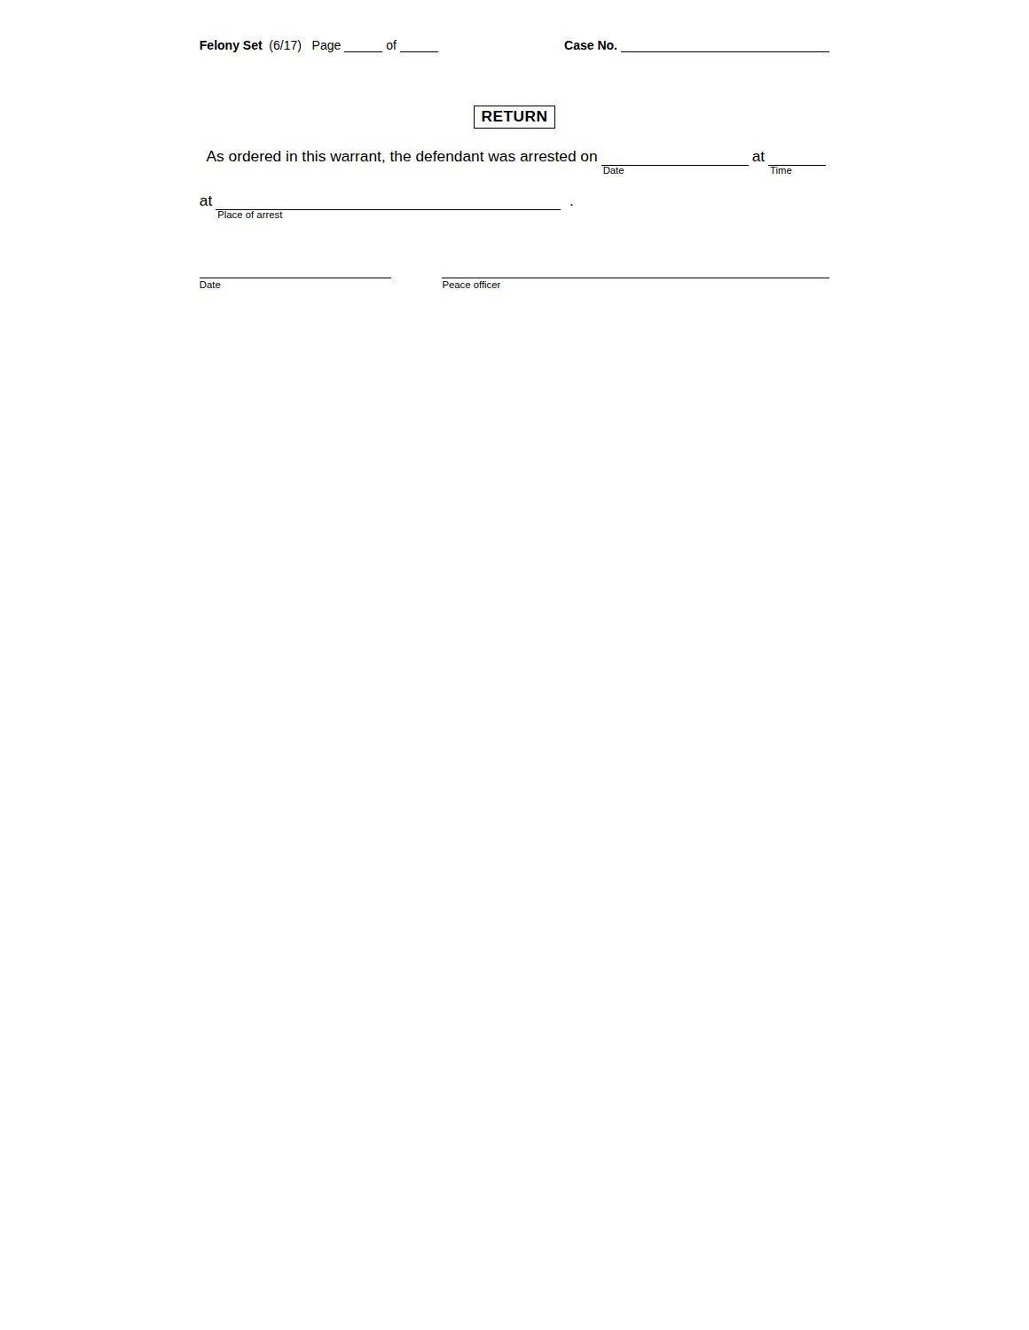Felony Set (6/17) Page of
Case No.
RETURN
As ordered in this warrant, the defendant was arrested on Date at Time
at Place of arrest .
Date
Peace officer